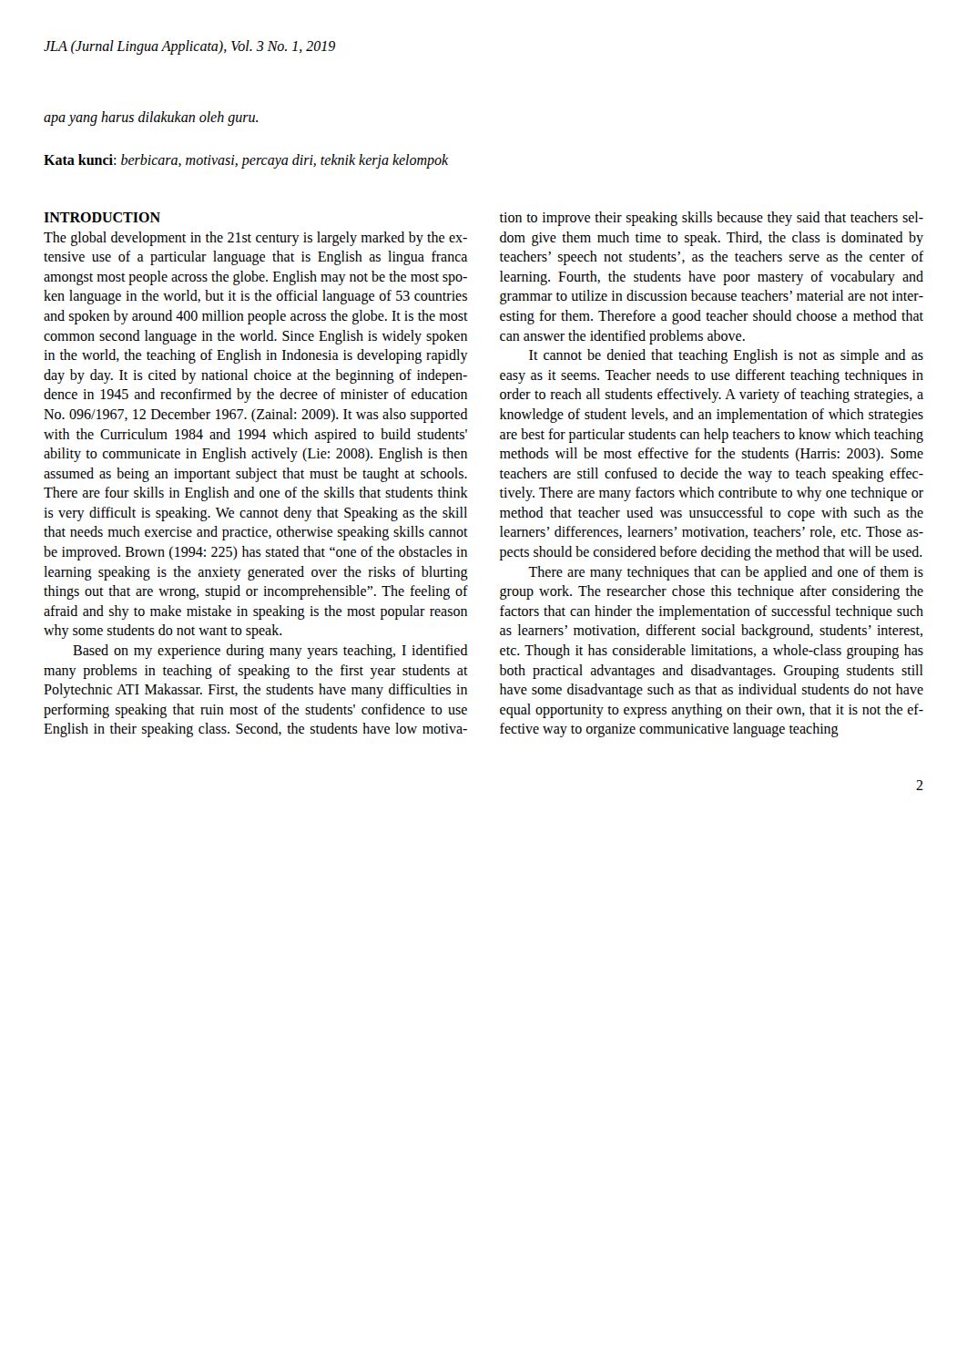JLA (Jurnal Lingua Applicata), Vol. 3 No. 1, 2019
apa yang harus dilakukan oleh guru.
Kata kunci: berbicara, motivasi, percaya diri, teknik kerja kelompok
INTRODUCTION
The global development in the 21st century is largely marked by the extensive use of a particular language that is English as lingua franca amongst most people across the globe. English may not be the most spoken language in the world, but it is the official language of 53 countries and spoken by around 400 million people across the globe. It is the most common second language in the world. Since English is widely spoken in the world, the teaching of English in Indonesia is developing rapidly day by day. It is cited by national choice at the beginning of independence in 1945 and reconfirmed by the decree of minister of education No. 096/1967, 12 December 1967. (Zainal: 2009). It was also supported with the Curriculum 1984 and 1994 which aspired to build students' ability to communicate in English actively (Lie: 2008). English is then assumed as being an important subject that must be taught at schools. There are four skills in English and one of the skills that students think is very difficult is speaking. We cannot deny that Speaking as the skill that needs much exercise and practice, otherwise speaking skills cannot be improved. Brown (1994: 225) has stated that “one of the obstacles in learning speaking is the anxiety generated over the risks of blurting things out that are wrong, stupid or incomprehensible”. The feeling of afraid and shy to make mistake in speaking is the most popular reason why some students do not want to speak.
Based on my experience during many years teaching, I identified many problems in teaching of speaking to the first year students at Polytechnic ATI Makassar. First, the students have many difficulties in performing speaking that ruin most of the students' confidence to use English in their speaking class. Second, the students have low motivation to improve their speaking skills because they said that teachers seldom give them much time to speak. Third, the class is dominated by teachers’ speech not students’, as the teachers serve as the center of learning. Fourth, the students have poor mastery of vocabulary and grammar to utilize in discussion because teachers’ material are not interesting for them. Therefore a good teacher should choose a method that can answer the identified problems above.
It cannot be denied that teaching English is not as simple and as easy as it seems. Teacher needs to use different teaching techniques in order to reach all students effectively. A variety of teaching strategies, a knowledge of student levels, and an implementation of which strategies are best for particular students can help teachers to know which teaching methods will be most effective for the students (Harris: 2003). Some teachers are still confused to decide the way to teach speaking effectively. There are many factors which contribute to why one technique or method that teacher used was unsuccessful to cope with such as the learners’ differences, learners’ motivation, teachers’ role, etc. Those aspects should be considered before deciding the method that will be used.
There are many techniques that can be applied and one of them is group work. The researcher chose this technique after considering the factors that can hinder the implementation of successful technique such as learners’ motivation, different social background, students’ interest, etc. Though it has considerable limitations, a whole-class grouping has both practical advantages and disadvantages. Grouping students still have some disadvantage such as that as individual students do not have equal opportunity to express anything on their own, that it is not the effective way to organize communicative language teaching
2